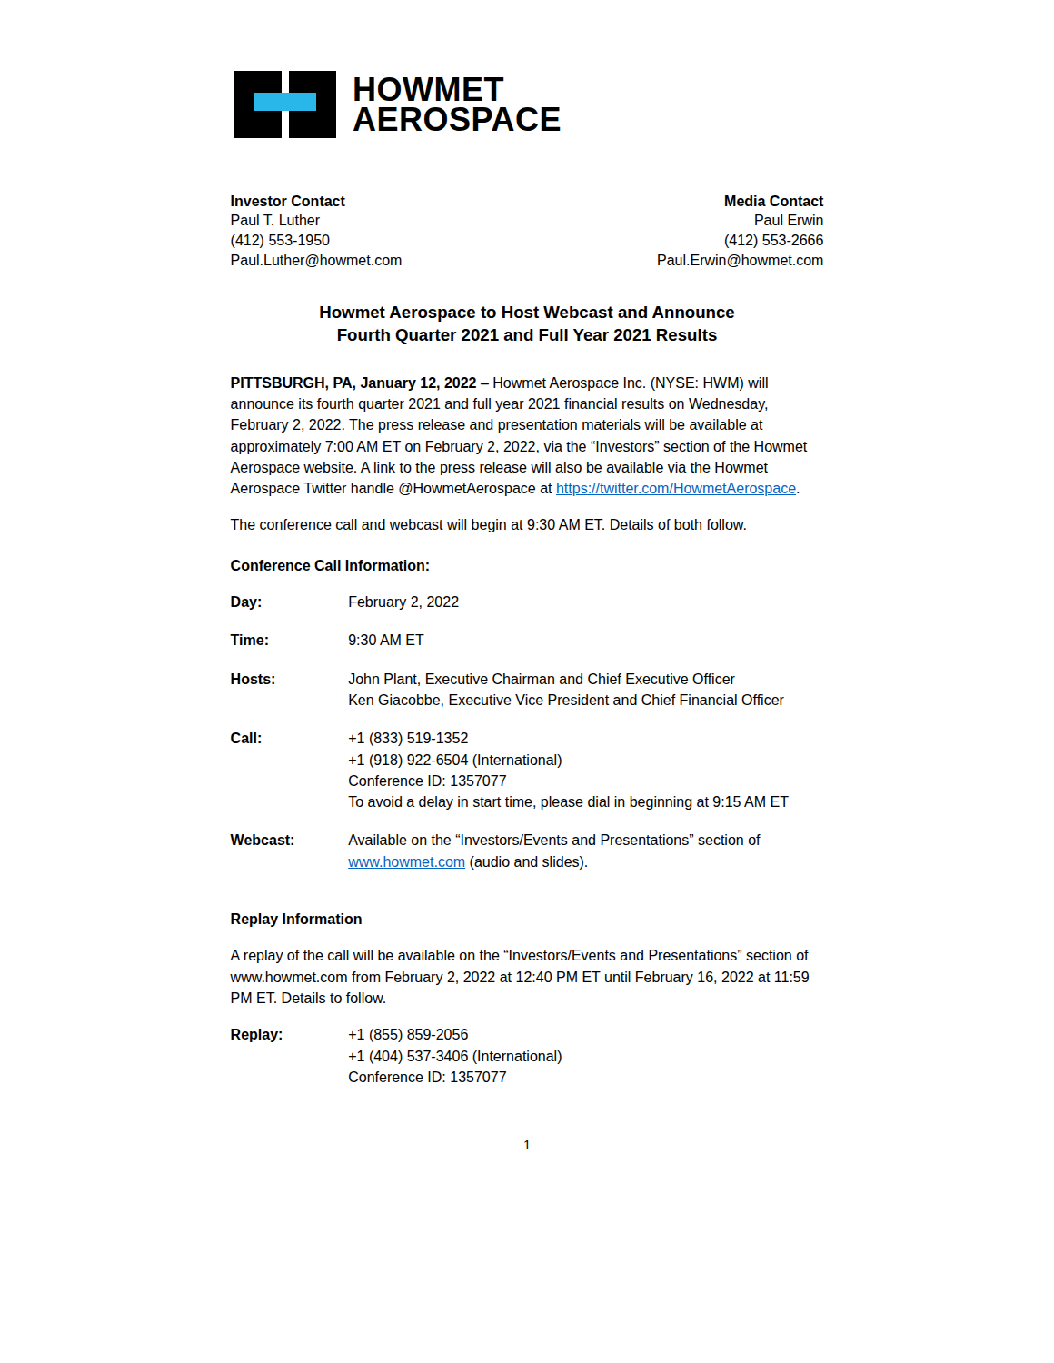HOWMET AEROSPACE
| Investor Contact | Media Contact |
| Paul T. Luther | Paul Erwin |
| (412) 553-1950 | (412) 553-2666 |
| Paul.Luther@howmet.com | Paul.Erwin@howmet.com |
Howmet Aerospace to Host Webcast and Announce Fourth Quarter 2021 and Full Year 2021 Results
PITTSBURGH, PA, January 12, 2022 – Howmet Aerospace Inc. (NYSE: HWM) will announce its fourth quarter 2021 and full year 2021 financial results on Wednesday, February 2, 2022. The press release and presentation materials will be available at approximately 7:00 AM ET on February 2, 2022, via the “Investors” section of the Howmet Aerospace website. A link to the press release will also be available via the Howmet Aerospace Twitter handle @HowmetAerospace at https://twitter.com/HowmetAerospace.
The conference call and webcast will begin at 9:30 AM ET. Details of both follow.
Conference Call Information:
| Day: | February 2, 2022 |
| Time: | 9:30 AM ET |
| Hosts: | John Plant, Executive Chairman and Chief Executive Officer Ken Giacobbe, Executive Vice President and Chief Financial Officer |
| Call: | +1 (833) 519-1352 +1 (918) 922-6504 (International) Conference ID: 1357077 To avoid a delay in start time, please dial in beginning at 9:15 AM ET |
| Webcast: | Available on the “Investors/Events and Presentations” section of www.howmet.com (audio and slides). |
Replay Information
A replay of the call will be available on the “Investors/Events and Presentations” section of www.howmet.com from February 2, 2022 at 12:40 PM ET until February 16, 2022 at 11:59 PM ET. Details to follow.
| Replay: | +1 (855) 859-2056 +1 (404) 537-3406 (International) Conference ID: 1357077 |
1